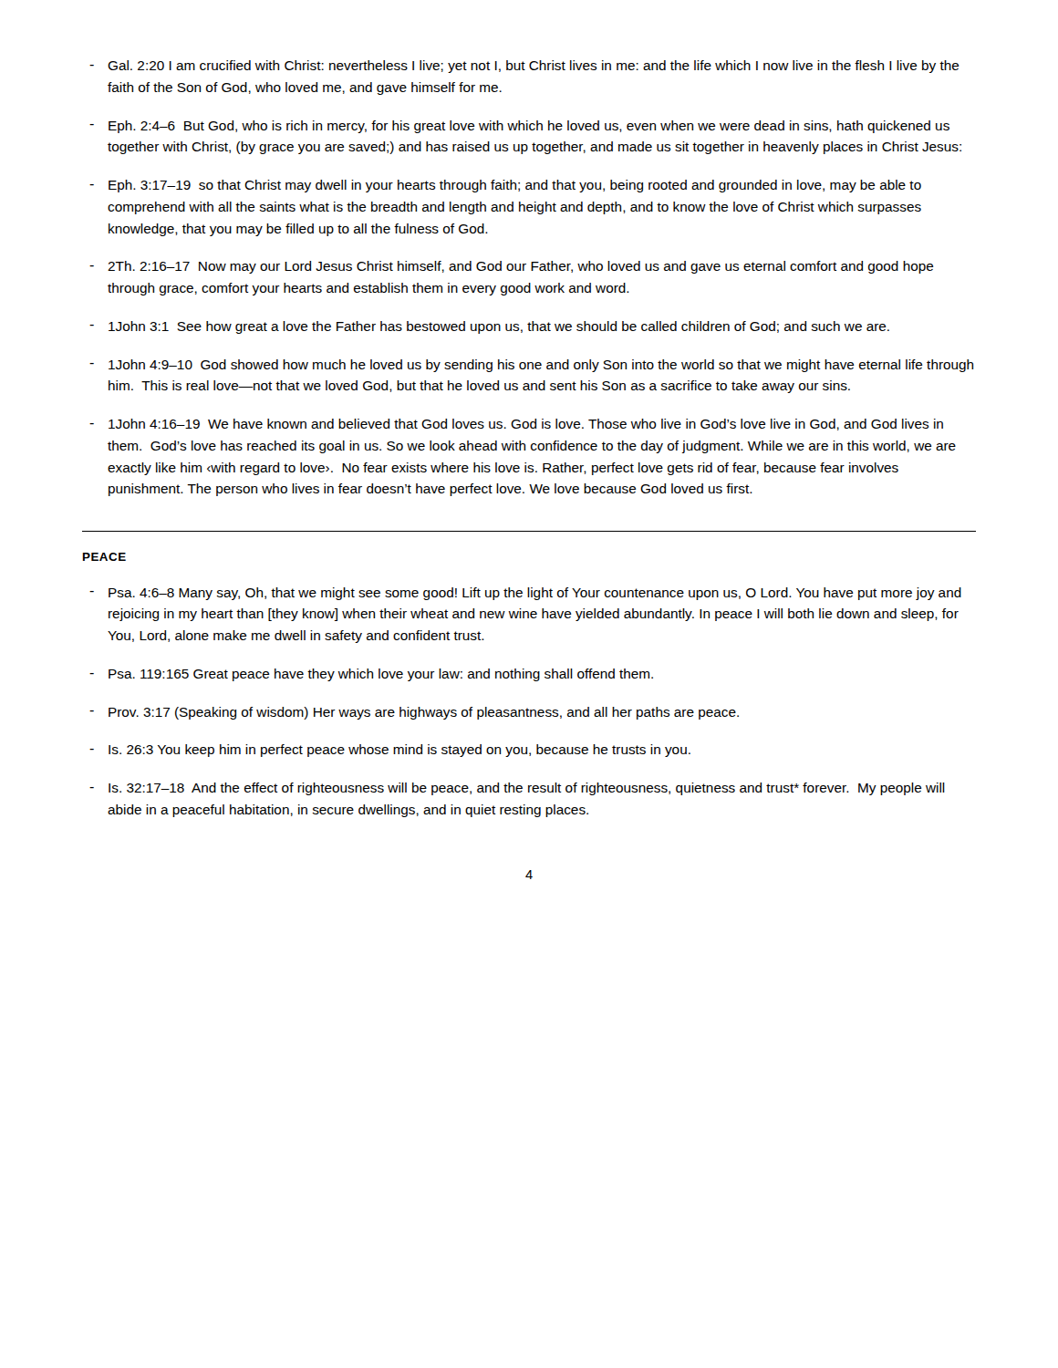Gal. 2:20 I am crucified with Christ: nevertheless I live; yet not I, but Christ lives in me: and the life which I now live in the flesh I live by the faith of the Son of God, who loved me, and gave himself for me.
Eph. 2:4–6 But God, who is rich in mercy, for his great love with which he loved us, even when we were dead in sins, hath quickened us together with Christ, (by grace you are saved;) and has raised us up together, and made us sit together in heavenly places in Christ Jesus:
Eph. 3:17–19 so that Christ may dwell in your hearts through faith; and that you, being rooted and grounded in love, may be able to comprehend with all the saints what is the breadth and length and height and depth, and to know the love of Christ which surpasses knowledge, that you may be filled up to all the fulness of God.
2Th. 2:16–17 Now may our Lord Jesus Christ himself, and God our Father, who loved us and gave us eternal comfort and good hope through grace, comfort your hearts and establish them in every good work and word.
1John 3:1 See how great a love the Father has bestowed upon us, that we should be called children of God; and such we are.
1John 4:9–10 God showed how much he loved us by sending his one and only Son into the world so that we might have eternal life through him. This is real love—not that we loved God, but that he loved us and sent his Son as a sacrifice to take away our sins.
1John 4:16–19 We have known and believed that God loves us. God is love. Those who live in God’s love live in God, and God lives in them. God’s love has reached its goal in us. So we look ahead with confidence to the day of judgment. While we are in this world, we are exactly like him ‹with regard to love›. No fear exists where his love is. Rather, perfect love gets rid of fear, because fear involves punishment. The person who lives in fear doesn’t have perfect love. We love because God loved us first.
Peace
Psa. 4:6–8 Many say, Oh, that we might see some good! Lift up the light of Your countenance upon us, O Lord. You have put more joy and rejoicing in my heart than [they know] when their wheat and new wine have yielded abundantly. In peace I will both lie down and sleep, for You, Lord, alone make me dwell in safety and confident trust.
Psa. 119:165 Great peace have they which love your law: and nothing shall offend them.
Prov. 3:17 (Speaking of wisdom) Her ways are highways of pleasantness, and all her paths are peace.
Is. 26:3 You keep him in perfect peace whose mind is stayed on you, because he trusts in you.
Is. 32:17–18 And the effect of righteousness will be peace, and the result of righteousness, quietness and trust* forever. My people will abide in a peaceful habitation, in secure dwellings, and in quiet resting places.
4